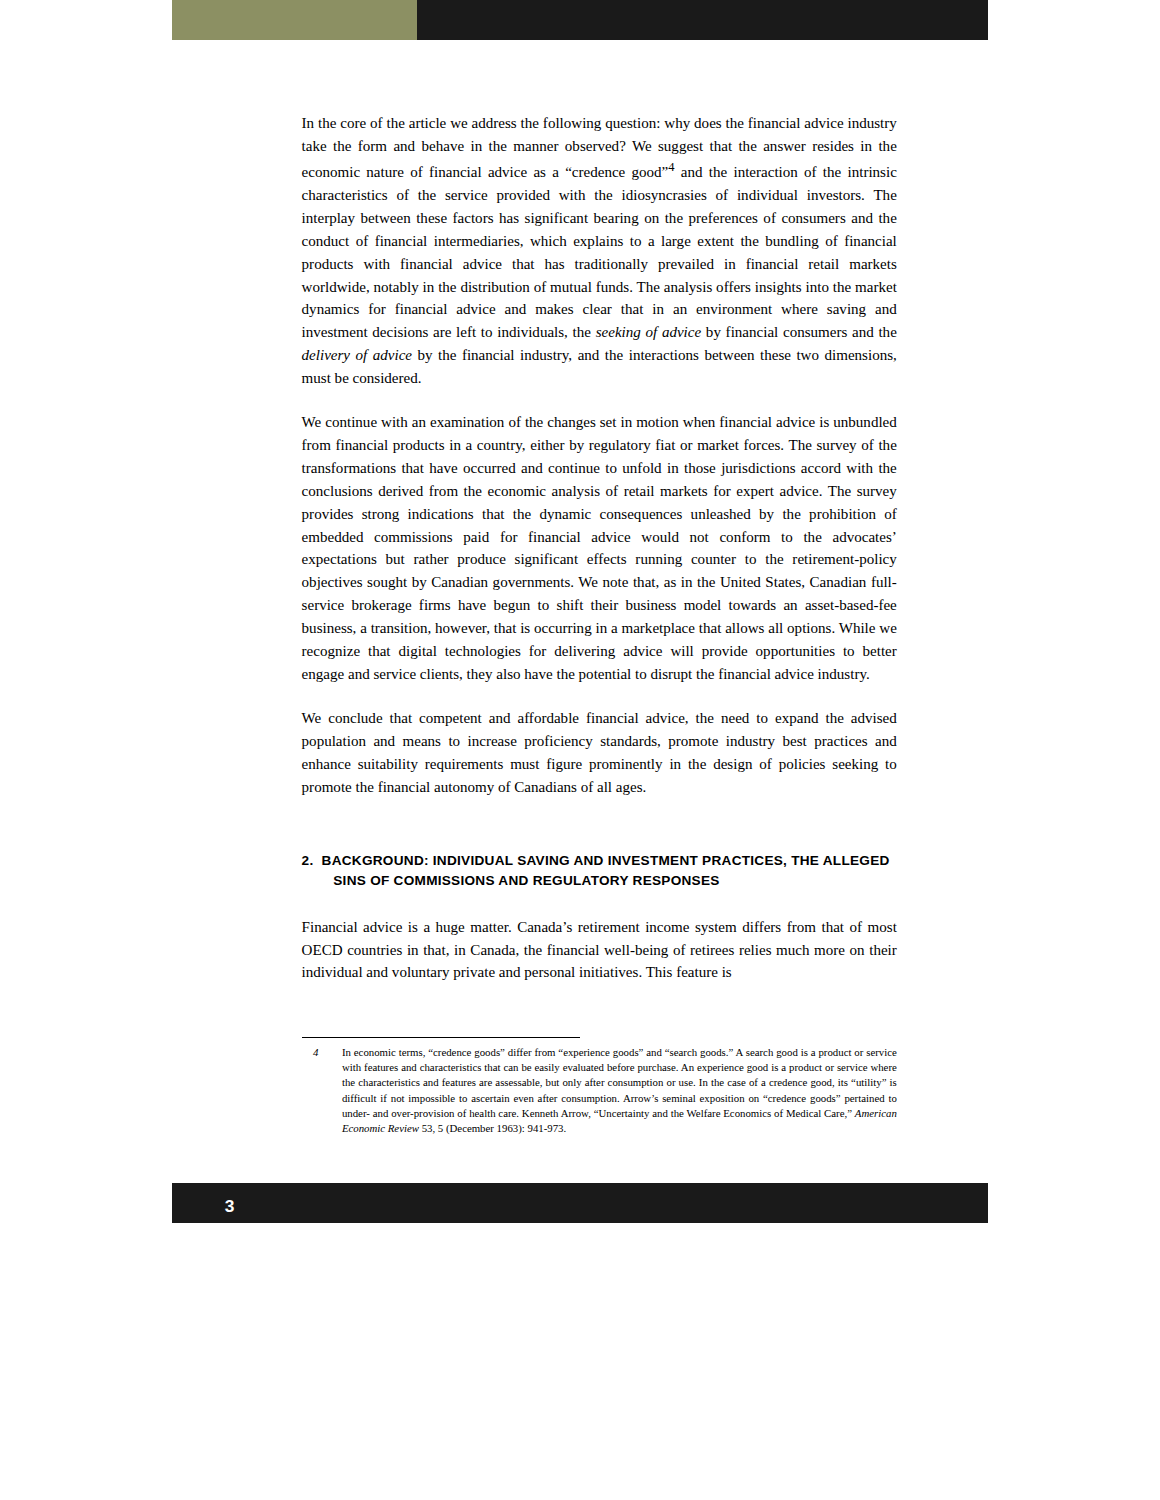In the core of the article we address the following question: why does the financial advice industry take the form and behave in the manner observed? We suggest that the answer resides in the economic nature of financial advice as a “credence good”4 and the interaction of the intrinsic characteristics of the service provided with the idiosyncrasies of individual investors. The interplay between these factors has significant bearing on the preferences of consumers and the conduct of financial intermediaries, which explains to a large extent the bundling of financial products with financial advice that has traditionally prevailed in financial retail markets worldwide, notably in the distribution of mutual funds. The analysis offers insights into the market dynamics for financial advice and makes clear that in an environment where saving and investment decisions are left to individuals, the seeking of advice by financial consumers and the delivery of advice by the financial industry, and the interactions between these two dimensions, must be considered.
We continue with an examination of the changes set in motion when financial advice is unbundled from financial products in a country, either by regulatory fiat or market forces. The survey of the transformations that have occurred and continue to unfold in those jurisdictions accord with the conclusions derived from the economic analysis of retail markets for expert advice. The survey provides strong indications that the dynamic consequences unleashed by the prohibition of embedded commissions paid for financial advice would not conform to the advocates’ expectations but rather produce significant effects running counter to the retirement-policy objectives sought by Canadian governments. We note that, as in the United States, Canadian full-service brokerage firms have begun to shift their business model towards an asset-based-fee business, a transition, however, that is occurring in a marketplace that allows all options. While we recognize that digital technologies for delivering advice will provide opportunities to better engage and service clients, they also have the potential to disrupt the financial advice industry.
We conclude that competent and affordable financial advice, the need to expand the advised population and means to increase proficiency standards, promote industry best practices and enhance suitability requirements must figure prominently in the design of policies seeking to promote the financial autonomy of Canadians of all ages.
2. BACKGROUND: INDIVIDUAL SAVING AND INVESTMENT PRACTICES, THE ALLEGED SINS OF COMMISSIONS AND REGULATORY RESPONSES
Financial advice is a huge matter. Canada’s retirement income system differs from that of most OECD countries in that, in Canada, the financial well-being of retirees relies much more on their individual and voluntary private and personal initiatives. This feature is
4 In economic terms, “credence goods” differ from “experience goods” and “search goods.” A search good is a product or service with features and characteristics that can be easily evaluated before purchase. An experience good is a product or service where the characteristics and features are assessable, but only after consumption or use. In the case of a credence good, its “utility” is difficult if not impossible to ascertain even after consumption. Arrow’s seminal exposition on “credence goods” pertained to under- and over-provision of health care. Kenneth Arrow, “Uncertainty and the Welfare Economics of Medical Care,” American Economic Review 53, 5 (December 1963): 941-973.
3